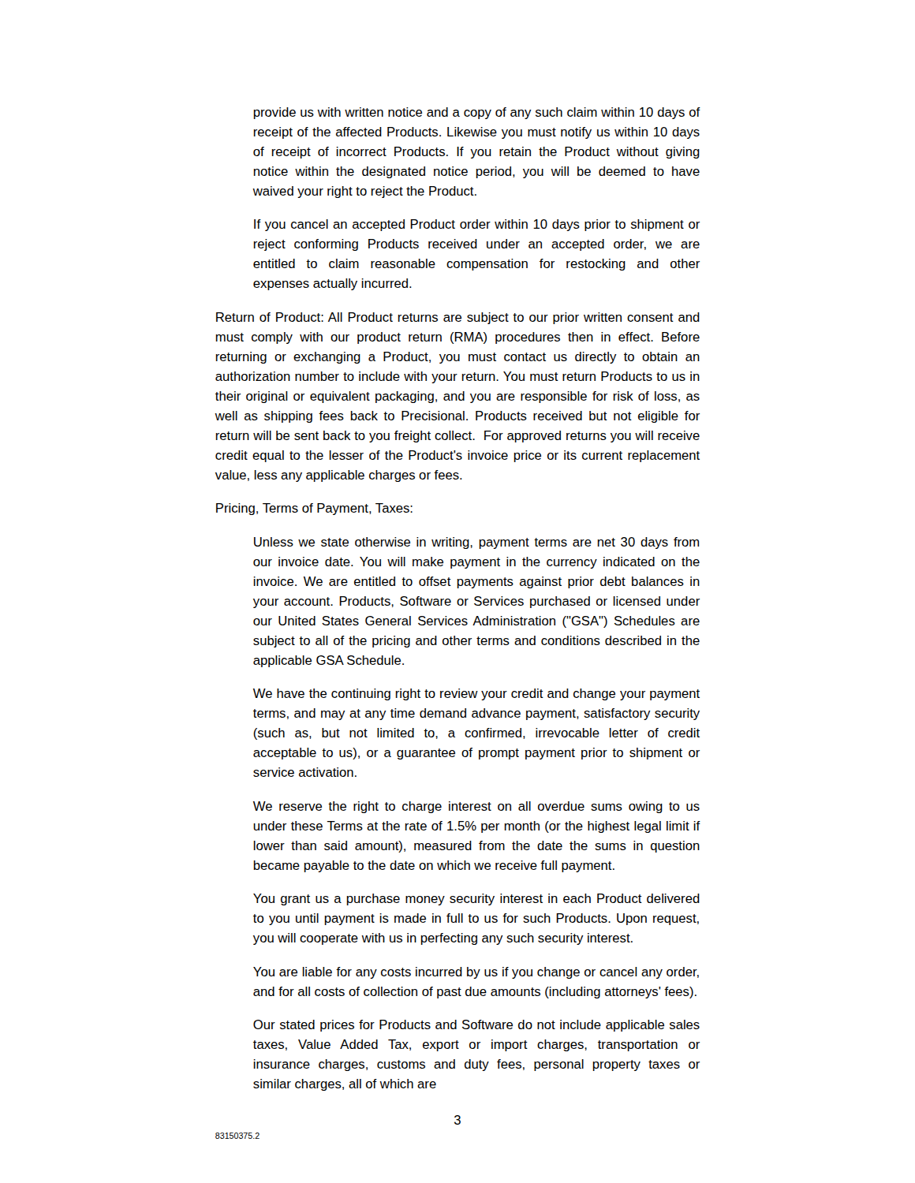provide us with written notice and a copy of any such claim within 10 days of receipt of the affected Products. Likewise you must notify us within 10 days of receipt of incorrect Products. If you retain the Product without giving notice within the designated notice period, you will be deemed to have waived your right to reject the Product.
If you cancel an accepted Product order within 10 days prior to shipment or reject conforming Products received under an accepted order, we are entitled to claim reasonable compensation for restocking and other expenses actually incurred.
Return of Product: All Product returns are subject to our prior written consent and must comply with our product return (RMA) procedures then in effect. Before returning or exchanging a Product, you must contact us directly to obtain an authorization number to include with your return. You must return Products to us in their original or equivalent packaging, and you are responsible for risk of loss, as well as shipping fees back to Precisional. Products received but not eligible for return will be sent back to you freight collect. For approved returns you will receive credit equal to the lesser of the Product's invoice price or its current replacement value, less any applicable charges or fees.
Pricing, Terms of Payment, Taxes:
Unless we state otherwise in writing, payment terms are net 30 days from our invoice date. You will make payment in the currency indicated on the invoice. We are entitled to offset payments against prior debt balances in your account. Products, Software or Services purchased or licensed under our United States General Services Administration ("GSA") Schedules are subject to all of the pricing and other terms and conditions described in the applicable GSA Schedule.
We have the continuing right to review your credit and change your payment terms, and may at any time demand advance payment, satisfactory security (such as, but not limited to, a confirmed, irrevocable letter of credit acceptable to us), or a guarantee of prompt payment prior to shipment or service activation.
We reserve the right to charge interest on all overdue sums owing to us under these Terms at the rate of 1.5% per month (or the highest legal limit if lower than said amount), measured from the date the sums in question became payable to the date on which we receive full payment.
You grant us a purchase money security interest in each Product delivered to you until payment is made in full to us for such Products. Upon request, you will cooperate with us in perfecting any such security interest.
You are liable for any costs incurred by us if you change or cancel any order, and for all costs of collection of past due amounts (including attorneys' fees).
Our stated prices for Products and Software do not include applicable sales taxes, Value Added Tax, export or import charges, transportation or insurance charges, customs and duty fees, personal property taxes or similar charges, all of which are
3
83150375.2